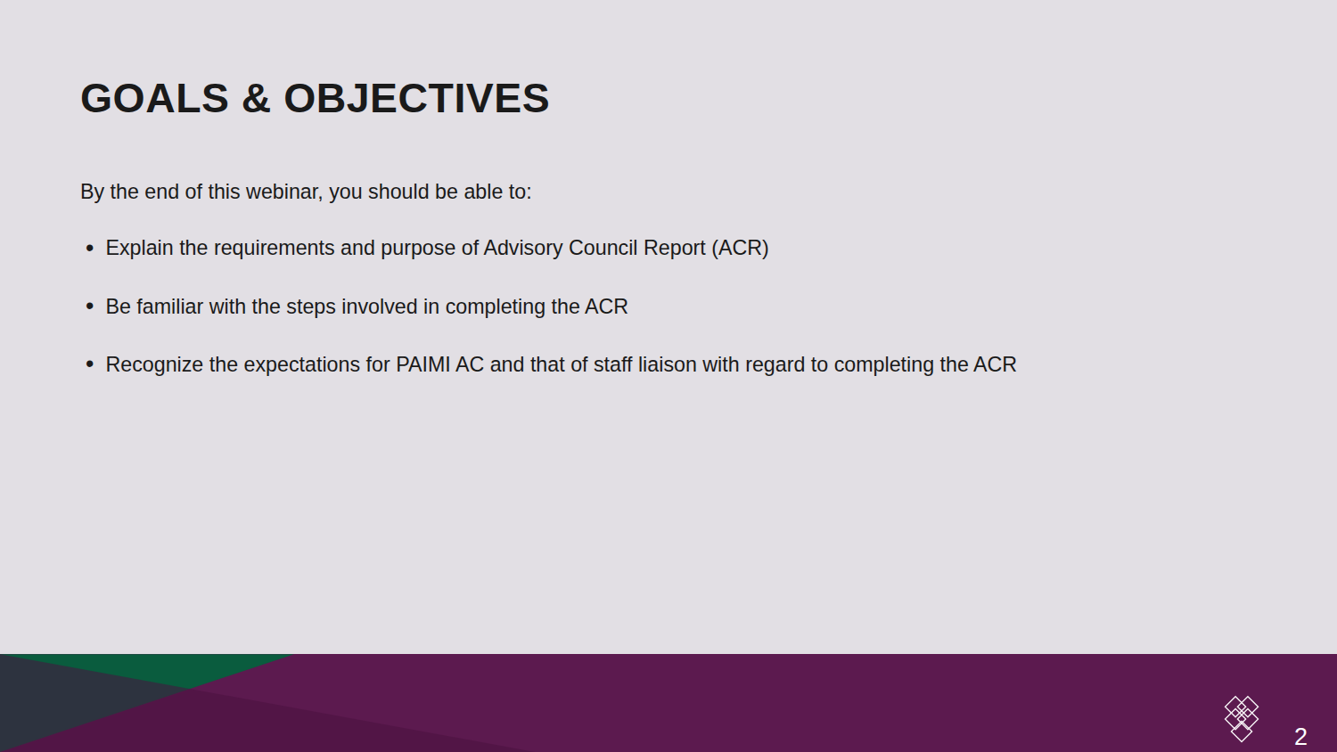GOALS & OBJECTIVES
By the end of this webinar, you should be able to:
Explain the requirements and purpose of Advisory Council Report (ACR)
Be familiar with the steps involved in completing the ACR
Recognize the expectations for PAIMI AC and that of staff liaison with regard to completing the ACR
2